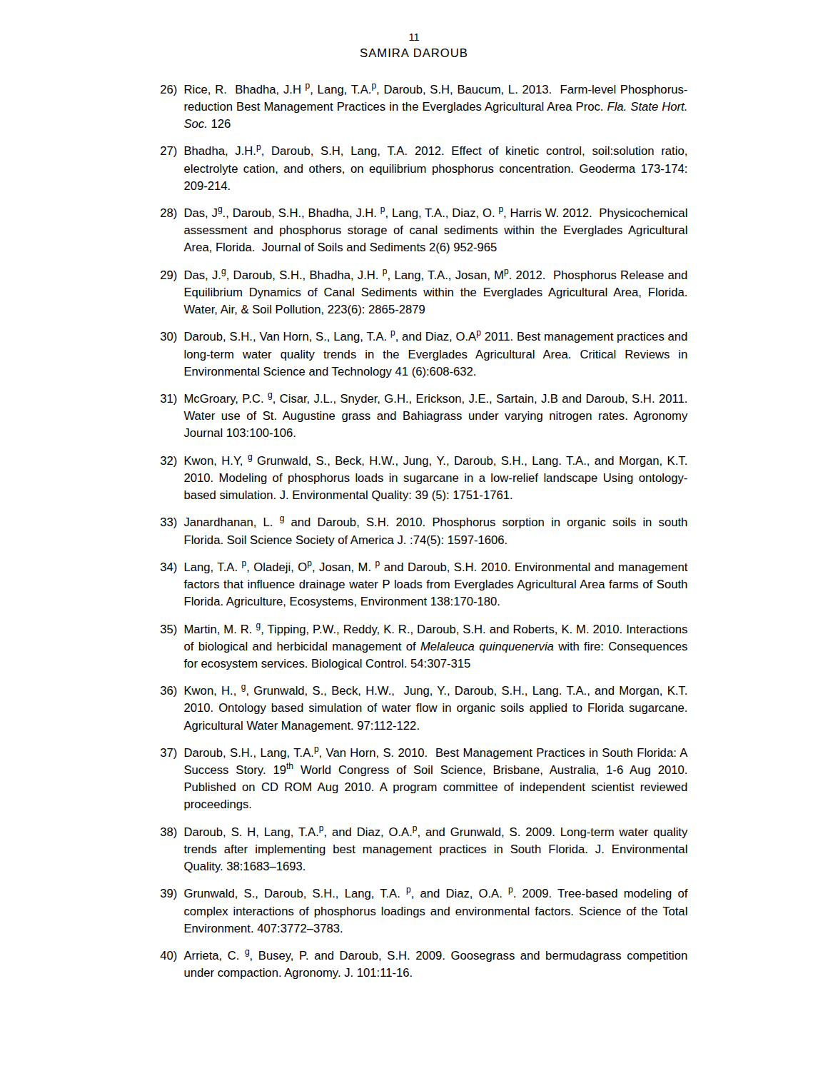11
SAMIRA DAROUB
26) Rice, R. Bhadha, J.H p, Lang, T.A.p, Daroub, S.H, Baucum, L. 2013. Farm-level Phosphorus-reduction Best Management Practices in the Everglades Agricultural Area Proc. Fla. State Hort. Soc. 126
27) Bhadha, J.H.p, Daroub, S.H, Lang, T.A. 2012. Effect of kinetic control, soil:solution ratio, electrolyte cation, and others, on equilibrium phosphorus concentration. Geoderma 173-174: 209-214.
28) Das, Jg., Daroub, S.H., Bhadha, J.H. p, Lang, T.A., Diaz, O. p, Harris W. 2012. Physicochemical assessment and phosphorus storage of canal sediments within the Everglades Agricultural Area, Florida. Journal of Soils and Sediments 2(6) 952-965
29) Das, J.g, Daroub, S.H., Bhadha, J.H. p, Lang, T.A., Josan, Mp. 2012. Phosphorus Release and Equilibrium Dynamics of Canal Sediments within the Everglades Agricultural Area, Florida. Water, Air, & Soil Pollution, 223(6): 2865-2879
30) Daroub, S.H., Van Horn, S., Lang, T.A. p, and Diaz, O.Ap 2011. Best management practices and long-term water quality trends in the Everglades Agricultural Area. Critical Reviews in Environmental Science and Technology 41 (6):608-632.
31) McGroary, P.C. g, Cisar, J.L., Snyder, G.H., Erickson, J.E., Sartain, J.B and Daroub, S.H. 2011. Water use of St. Augustine grass and Bahiagrass under varying nitrogen rates. Agronomy Journal 103:100-106.
32) Kwon, H.Y, g Grunwald, S., Beck, H.W., Jung, Y., Daroub, S.H., Lang. T.A., and Morgan, K.T. 2010. Modeling of phosphorus loads in sugarcane in a low-relief landscape Using ontology-based simulation. J. Environmental Quality: 39 (5): 1751-1761.
33) Janardhanan, L. g and Daroub, S.H. 2010. Phosphorus sorption in organic soils in south Florida. Soil Science Society of America J. :74(5): 1597-1606.
34) Lang, T.A. p, Oladeji, Op, Josan, M. p and Daroub, S.H. 2010. Environmental and management factors that influence drainage water P loads from Everglades Agricultural Area farms of South Florida. Agriculture, Ecosystems, Environment 138:170-180.
35) Martin, M. R. g, Tipping, P.W., Reddy, K. R., Daroub, S.H. and Roberts, K. M. 2010. Interactions of biological and herbicidal management of Melaleuca quinquenervia with fire: Consequences for ecosystem services. Biological Control. 54:307-315
36) Kwon, H., g, Grunwald, S., Beck, H.W., Jung, Y., Daroub, S.H., Lang. T.A., and Morgan, K.T. 2010. Ontology based simulation of water flow in organic soils applied to Florida sugarcane. Agricultural Water Management. 97:112-122.
37) Daroub, S.H., Lang, T.A.p, Van Horn, S. 2010. Best Management Practices in South Florida: A Success Story. 19th World Congress of Soil Science, Brisbane, Australia, 1-6 Aug 2010. Published on CD ROM Aug 2010. A program committee of independent scientist reviewed proceedings.
38) Daroub, S. H, Lang, T.A.p, and Diaz, O.A.p, and Grunwald, S. 2009. Long-term water quality trends after implementing best management practices in South Florida. J. Environmental Quality. 38:1683–1693.
39) Grunwald, S., Daroub, S.H., Lang, T.A. p, and Diaz, O.A. p. 2009. Tree-based modeling of complex interactions of phosphorus loadings and environmental factors. Science of the Total Environment. 407:3772–3783.
40) Arrieta, C. g, Busey, P. and Daroub, S.H. 2009. Goosegrass and bermudagrass competition under compaction. Agronomy. J. 101:11-16.